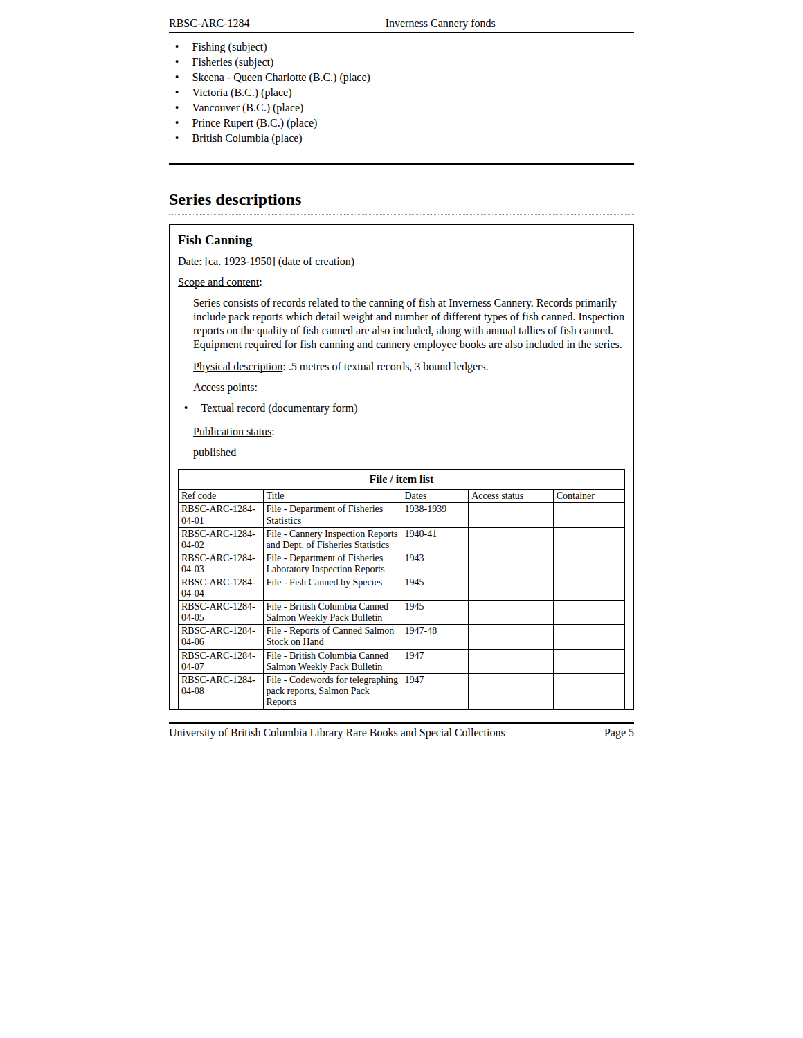RBSC-ARC-1284
Inverness Cannery fonds
Fishing (subject)
Fisheries (subject)
Skeena - Queen Charlotte (B.C.) (place)
Victoria (B.C.) (place)
Vancouver (B.C.) (place)
Prince Rupert (B.C.) (place)
British Columbia (place)
Series descriptions
Fish Canning
Date: [ca. 1923-1950] (date of creation)
Scope and content:
Series consists of records related to the canning of fish at Inverness Cannery. Records primarily include pack reports which detail weight and number of different types of fish canned. Inspection reports on the quality of fish canned are also included, along with annual tallies of fish canned. Equipment required for fish canning and cannery employee books are also included in the series.
Physical description: .5 metres of textual records, 3 bound ledgers.
Access points:
Textual record (documentary form)
Publication status:
published
File / item list
| Ref code | Title | Dates | Access status | Container |
| --- | --- | --- | --- | --- |
| RBSC-ARC-1284-04-01 | File - Department of Fisheries Statistics | 1938-1939 | | |
| RBSC-ARC-1284-04-02 | File - Cannery Inspection Reports and Dept. of Fisheries Statistics | 1940-41 | | |
| RBSC-ARC-1284-04-03 | File - Department of Fisheries Laboratory Inspection Reports | 1943 | | |
| RBSC-ARC-1284-04-04 | File - Fish Canned by Species | 1945 | | |
| RBSC-ARC-1284-04-05 | File - British Columbia Canned Salmon Weekly Pack Bulletin | 1945 | | |
| RBSC-ARC-1284-04-06 | File - Reports of Canned Salmon Stock on Hand | 1947-48 | | |
| RBSC-ARC-1284-04-07 | File - British Columbia Canned Salmon Weekly Pack Bulletin | 1947 | | |
| RBSC-ARC-1284-04-08 | File - Codewords for telegraphing pack reports, Salmon Pack Reports | 1947 | | |
University of British Columbia Library Rare Books and Special Collections
Page 5